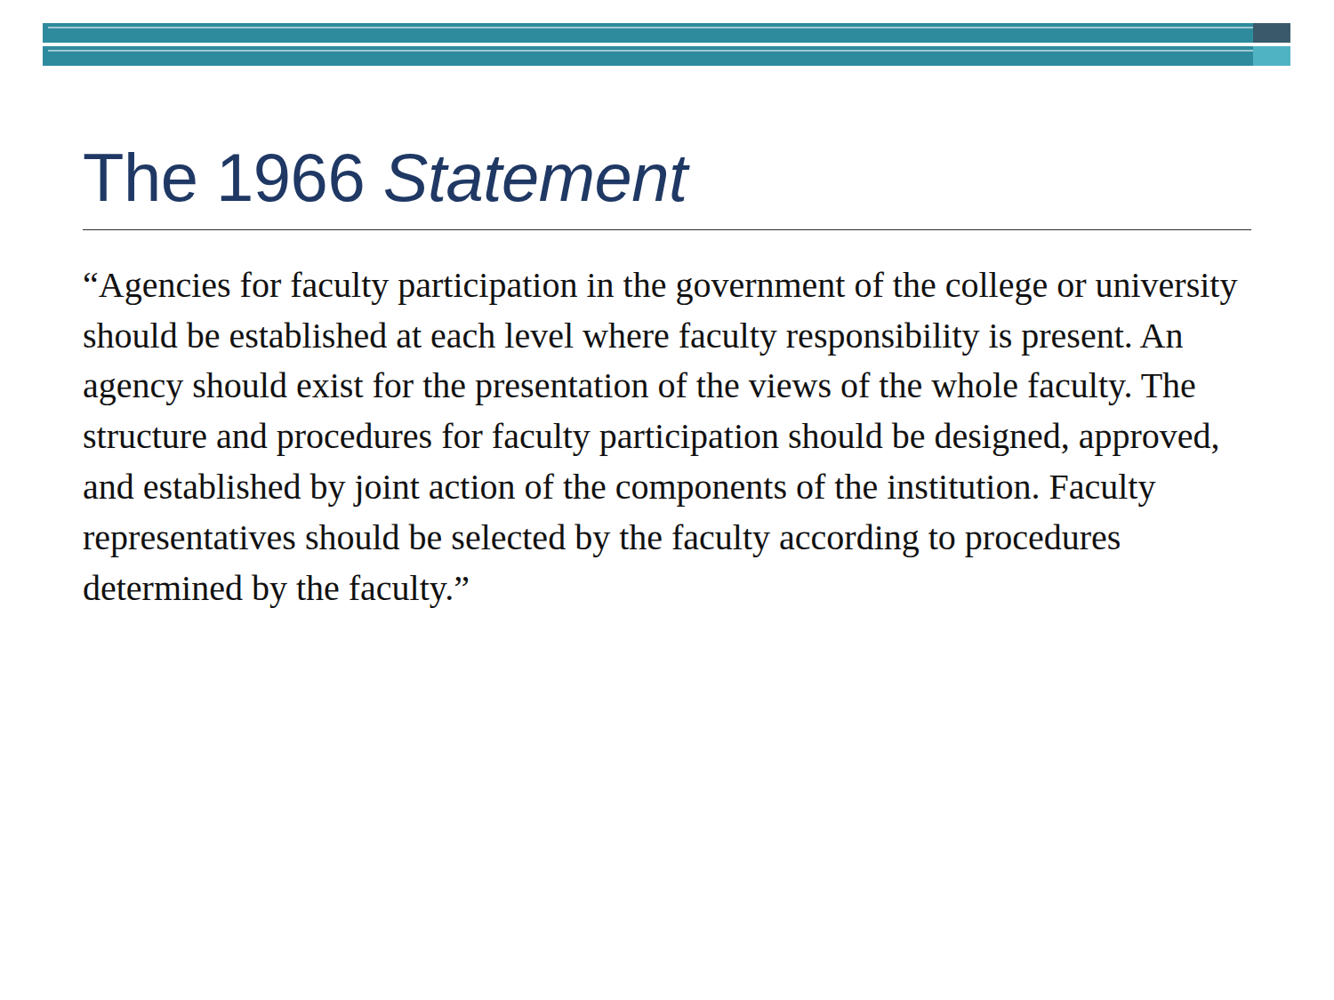The 1966 Statement
“Agencies for faculty participation in the government of the college or university should be established at each level where faculty responsibility is present. An agency should exist for the presentation of the views of the whole faculty. The structure and procedures for faculty participation should be designed, approved, and established by joint action of the components of the institution. Faculty representatives should be selected by the faculty according to procedures determined by the faculty.”